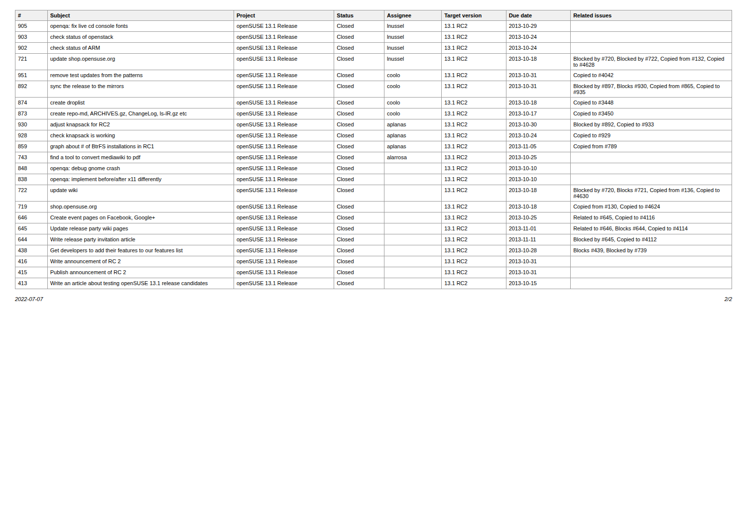| # | Subject | Project | Status | Assignee | Target version | Due date | Related issues |
| --- | --- | --- | --- | --- | --- | --- | --- |
| 905 | openqa: fix live cd console fonts | openSUSE 13.1 Release | Closed | lnussel | 13.1 RC2 | 2013-10-29 | |
| 903 | check status of openstack | openSUSE 13.1 Release | Closed | lnussel | 13.1 RC2 | 2013-10-24 | |
| 902 | check status of ARM | openSUSE 13.1 Release | Closed | lnussel | 13.1 RC2 | 2013-10-24 | |
| 721 | update shop.opensuse.org | openSUSE 13.1 Release | Closed | lnussel | 13.1 RC2 | 2013-10-18 | Blocked by #720, Blocked by #722, Copied from #132, Copied to #4628 |
| 951 | remove test updates from the patterns | openSUSE 13.1 Release | Closed | coolo | 13.1 RC2 | 2013-10-31 | Copied to #4042 |
| 892 | sync the release to the mirrors | openSUSE 13.1 Release | Closed | coolo | 13.1 RC2 | 2013-10-31 | Blocked by #897, Blocks #930, Copied from #865, Copied to #935 |
| 874 | create droplist | openSUSE 13.1 Release | Closed | coolo | 13.1 RC2 | 2013-10-18 | Copied to #3448 |
| 873 | create repo-md, ARCHIVES.gz, ChangeLog, ls-lR.gz etc | openSUSE 13.1 Release | Closed | coolo | 13.1 RC2 | 2013-10-17 | Copied to #3450 |
| 930 | adjust knapsack for RC2 | openSUSE 13.1 Release | Closed | aplanas | 13.1 RC2 | 2013-10-30 | Blocked by #892, Copied to #933 |
| 928 | check knapsack is working | openSUSE 13.1 Release | Closed | aplanas | 13.1 RC2 | 2013-10-24 | Copied to #929 |
| 859 | graph about # of BtrFS installations in RC1 | openSUSE 13.1 Release | Closed | aplanas | 13.1 RC2 | 2013-11-05 | Copied from #789 |
| 743 | find a tool to convert mediawiki to pdf | openSUSE 13.1 Release | Closed | alarrosa | 13.1 RC2 | 2013-10-25 | |
| 848 | openqa: debug gnome crash | openSUSE 13.1 Release | Closed | | 13.1 RC2 | 2013-10-10 | |
| 838 | openqa: implement before/after x11 differently | openSUSE 13.1 Release | Closed | | 13.1 RC2 | 2013-10-10 | |
| 722 | update wiki | openSUSE 13.1 Release | Closed | | 13.1 RC2 | 2013-10-18 | Blocked by #720, Blocks #721, Copied from #136, Copied to #4630 |
| 719 | shop.opensuse.org | openSUSE 13.1 Release | Closed | | 13.1 RC2 | 2013-10-18 | Copied from #130, Copied to #4624 |
| 646 | Create event pages on Facebook, Google+ | openSUSE 13.1 Release | Closed | | 13.1 RC2 | 2013-10-25 | Related to #645, Copied to #4116 |
| 645 | Update release party wiki pages | openSUSE 13.1 Release | Closed | | 13.1 RC2 | 2013-11-01 | Related to #646, Blocks #644, Copied to #4114 |
| 644 | Write release party invitation article | openSUSE 13.1 Release | Closed | | 13.1 RC2 | 2013-11-11 | Blocked by #645, Copied to #4112 |
| 438 | Get developers to add their features to our features list | openSUSE 13.1 Release | Closed | | 13.1 RC2 | 2013-10-28 | Blocks #439, Blocked by #739 |
| 416 | Write announcement of RC 2 | openSUSE 13.1 Release | Closed | | 13.1 RC2 | 2013-10-31 | |
| 415 | Publish announcement of RC 2 | openSUSE 13.1 Release | Closed | | 13.1 RC2 | 2013-10-31 | |
| 413 | Write an article about testing openSUSE 13.1 release candidates | openSUSE 13.1 Release | Closed | | 13.1 RC2 | 2013-10-15 | |
2022-07-07 2/2